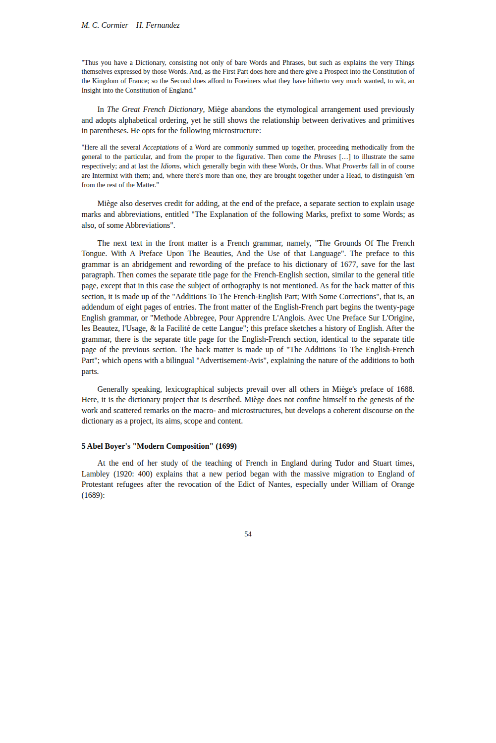M. C. Cormier – H. Fernandez
"Thus you have a Dictionary, consisting not only of bare Words and Phrases, but such as explains the very Things themselves expressed by those Words. And, as the First Part does here and there give a Prospect into the Constitution of the Kingdom of France; so the Second does afford to Foreiners what they have hitherto very much wanted, to wit, an Insight into the Constitution of England."
In The Great French Dictionary, Miège abandons the etymological arrangement used previously and adopts alphabetical ordering, yet he still shows the relationship between derivatives and primitives in parentheses. He opts for the following microstructure:
"Here all the several Acceptations of a Word are commonly summed up together, proceeding methodically from the general to the particular, and from the proper to the figurative. Then come the Phrases […] to illustrate the same respectively; and at last the Idioms, which generally begin with these Words, Or thus. What Proverbs fall in of course are Intermixt with them; and, where there's more than one, they are brought together under a Head, to distinguish 'em from the rest of the Matter."
Miège also deserves credit for adding, at the end of the preface, a separate section to explain usage marks and abbreviations, entitled "The Explanation of the following Marks, prefixt to some Words; as also, of some Abbreviations".
The next text in the front matter is a French grammar, namely, "The Grounds Of The French Tongue. With A Preface Upon The Beauties, And the Use of that Language". The preface to this grammar is an abridgement and rewording of the preface to his dictionary of 1677, save for the last paragraph. Then comes the separate title page for the French-English section, similar to the general title page, except that in this case the subject of orthography is not mentioned. As for the back matter of this section, it is made up of the "Additions To The French-English Part; With Some Corrections", that is, an addendum of eight pages of entries. The front matter of the English-French part begins the twenty-page English grammar, or "Methode Abbregee, Pour Apprendre L'Anglois. Avec Une Preface Sur L'Origine, les Beautez, l'Usage, & la Facilité de cette Langue"; this preface sketches a history of English. After the grammar, there is the separate title page for the English-French section, identical to the separate title page of the previous section. The back matter is made up of "The Additions To The English-French Part"; which opens with a bilingual "Advertisement-Avis", explaining the nature of the additions to both parts.
Generally speaking, lexicographical subjects prevail over all others in Miège's preface of 1688. Here, it is the dictionary project that is described. Miège does not confine himself to the genesis of the work and scattered remarks on the macro- and microstructures, but develops a coherent discourse on the dictionary as a project, its aims, scope and content.
5 Abel Boyer's "Modern Composition" (1699)
At the end of her study of the teaching of French in England during Tudor and Stuart times, Lambley (1920: 400) explains that a new period began with the massive migration to England of Protestant refugees after the revocation of the Edict of Nantes, especially under William of Orange (1689):
54